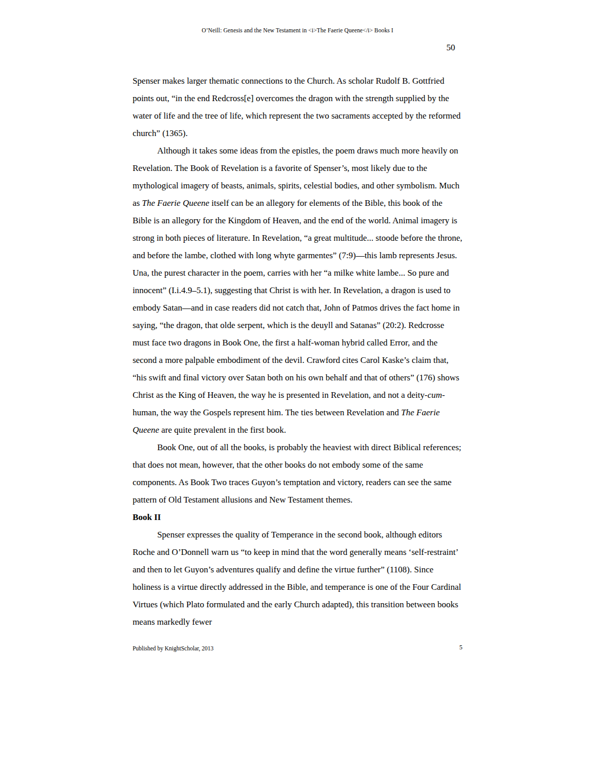O’Neill: Genesis and the New Testament in <i>The Faerie Queene</i> Books I
50
Spenser makes larger thematic connections to the Church. As scholar Rudolf B. Gottfried points out, “in the end Redcross[e] overcomes the dragon with the strength supplied by the water of life and the tree of life, which represent the two sacraments accepted by the reformed church” (1365).
Although it takes some ideas from the epistles, the poem draws much more heavily on Revelation. The Book of Revelation is a favorite of Spenser’s, most likely due to the mythological imagery of beasts, animals, spirits, celestial bodies, and other symbolism. Much as The Faerie Queene itself can be an allegory for elements of the Bible, this book of the Bible is an allegory for the Kingdom of Heaven, and the end of the world. Animal imagery is strong in both pieces of literature. In Revelation, “a great multitude... stoode before the throne, and before the lambe, clothed with long whyte garmentes” (7:9)—this lamb represents Jesus. Una, the purest character in the poem, carries with her “a milke white lambe... So pure and innocent” (I.i.4.9–5.1), suggesting that Christ is with her. In Revelation, a dragon is used to embody Satan—and in case readers did not catch that, John of Patmos drives the fact home in saying, “the dragon, that olde serpent, which is the deuyll and Satanas” (20:2). Redcrosse must face two dragons in Book One, the first a half-woman hybrid called Error, and the second a more palpable embodiment of the devil. Crawford cites Carol Kaske’s claim that, “his swift and final victory over Satan both on his own behalf and that of others” (176) shows Christ as the King of Heaven, the way he is presented in Revelation, and not a deity-cum-human, the way the Gospels represent him. The ties between Revelation and The Faerie Queene are quite prevalent in the first book.
Book One, out of all the books, is probably the heaviest with direct Biblical references; that does not mean, however, that the other books do not embody some of the same components. As Book Two traces Guyon’s temptation and victory, readers can see the same pattern of Old Testament allusions and New Testament themes.
Book II
Spenser expresses the quality of Temperance in the second book, although editors Roche and O’Donnell warn us “to keep in mind that the word generally means ‘self-restraint’ and then to let Guyon’s adventures qualify and define the virtue further” (1108). Since holiness is a virtue directly addressed in the Bible, and temperance is one of the Four Cardinal Virtues (which Plato formulated and the early Church adapted), this transition between books means markedly fewer
Published by KnightScholar, 2013
5